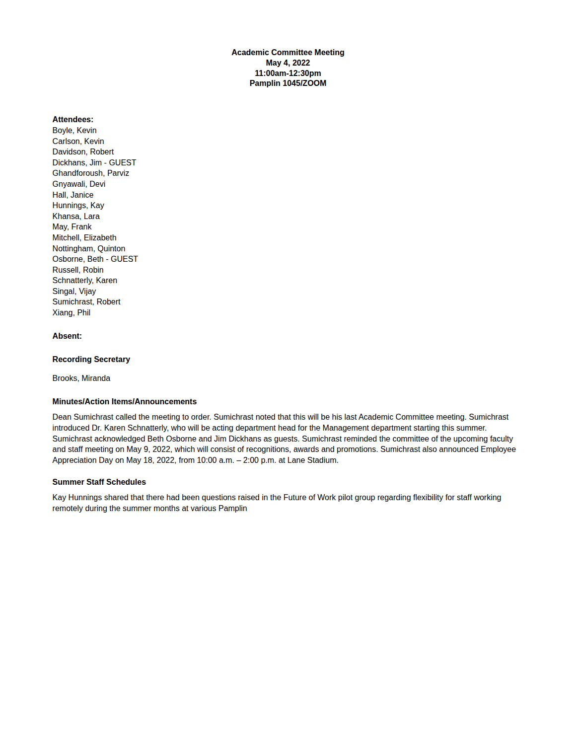Academic Committee Meeting
May 4, 2022
11:00am-12:30pm
Pamplin 1045/ZOOM
Attendees:
Boyle, Kevin
Carlson, Kevin
Davidson, Robert
Dickhans, Jim - GUEST
Ghandforoush, Parviz
Gnyawali, Devi
Hall, Janice
Hunnings, Kay
Khansa, Lara
May, Frank
Mitchell, Elizabeth
Nottingham, Quinton
Osborne, Beth - GUEST
Russell, Robin
Schnatterly, Karen
Singal, Vijay
Sumichrast, Robert
Xiang, Phil
Absent:
Recording Secretary
Brooks, Miranda
Minutes/Action Items/Announcements
Dean Sumichrast called the meeting to order. Sumichrast noted that this will be his last Academic Committee meeting. Sumichrast introduced Dr. Karen Schnatterly, who will be acting department head for the Management department starting this summer. Sumichrast acknowledged Beth Osborne and Jim Dickhans as guests. Sumichrast reminded the committee of the upcoming faculty and staff meeting on May 9, 2022, which will consist of recognitions, awards and promotions. Sumichrast also announced Employee Appreciation Day on May 18, 2022, from 10:00 a.m. – 2:00 p.m. at Lane Stadium.
Summer Staff Schedules
Kay Hunnings shared that there had been questions raised in the Future of Work pilot group regarding flexibility for staff working remotely during the summer months at various Pamplin